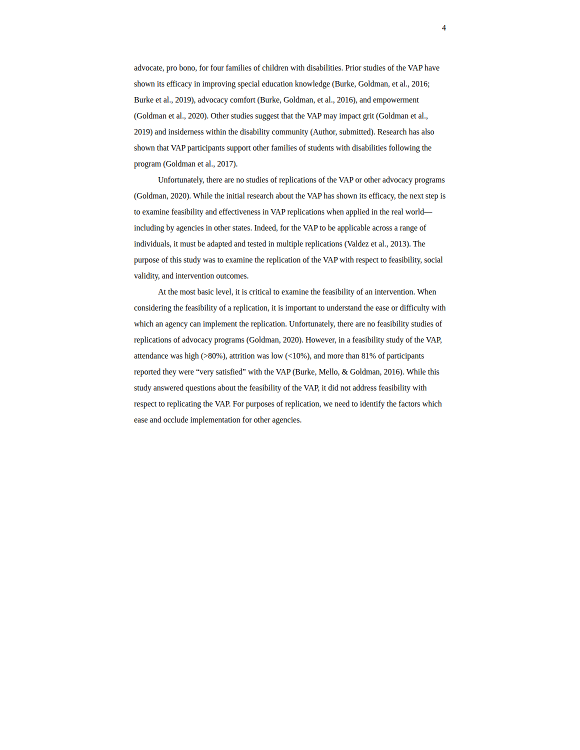4
advocate, pro bono, for four families of children with disabilities. Prior studies of the VAP have shown its efficacy in improving special education knowledge (Burke, Goldman, et al., 2016; Burke et al., 2019), advocacy comfort (Burke, Goldman, et al., 2016), and empowerment (Goldman et al., 2020). Other studies suggest that the VAP may impact grit (Goldman et al., 2019) and insiderness within the disability community (Author, submitted). Research has also shown that VAP participants support other families of students with disabilities following the program (Goldman et al., 2017).
Unfortunately, there are no studies of replications of the VAP or other advocacy programs (Goldman, 2020). While the initial research about the VAP has shown its efficacy, the next step is to examine feasibility and effectiveness in VAP replications when applied in the real world—including by agencies in other states. Indeed, for the VAP to be applicable across a range of individuals, it must be adapted and tested in multiple replications (Valdez et al., 2013). The purpose of this study was to examine the replication of the VAP with respect to feasibility, social validity, and intervention outcomes.
At the most basic level, it is critical to examine the feasibility of an intervention. When considering the feasibility of a replication, it is important to understand the ease or difficulty with which an agency can implement the replication. Unfortunately, there are no feasibility studies of replications of advocacy programs (Goldman, 2020). However, in a feasibility study of the VAP, attendance was high (>80%), attrition was low (<10%), and more than 81% of participants reported they were “very satisfied” with the VAP (Burke, Mello, & Goldman, 2016). While this study answered questions about the feasibility of the VAP, it did not address feasibility with respect to replicating the VAP. For purposes of replication, we need to identify the factors which ease and occlude implementation for other agencies.